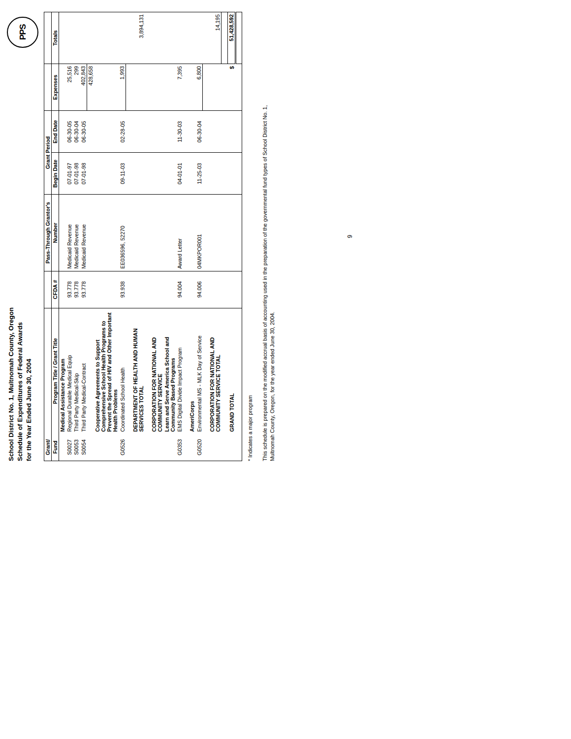School District No. 1, Multnomah County, Oregon
Schedule of Expenditures of Federal Awards
for the Year Ended June 30, 2004
PPS
| Grant/ | | | Pass-Through Grantor's | Grant Period | | |
| --- | --- | --- | --- | --- | --- | --- |
| Fund | Program Title / Grant Title | CFDA # | Number | Begin Date | End Date | Expenses | Totals |
| | Medical Assistance Program | | | | | | |
| S0027 | Regional Durable Medical Equip | 93.778 | Medicaid Revenue | 07-01-97 | 06-30-05 | 25,516 | |
| S0053 | Third Party Medical-Skip | 93.778 | Medicaid Revenue | 07-01-98 | 06-30-04 | 299 | |
| S0054 | Third Party Medical-Contract | 93.778 | Medicaid Revenue | 07-01-98 | 06-30-05 | 402,843 | |
| | | | | | | 428,658 | |
| | Cooperative Agreements to Support Comprehensive School Health Programs to Prevent the Spread of HIV and Other Important Health Problems | | | | | | |
| G0526 | Coordinated School Health | 93.938 | EE036596, 52270 | 09-11-03 | 02-28-05 | 1,993 | |
| | DEPARTMENT OF HEALTH AND HUMAN SERVICES TOTAL | | | | | | 3,894,131 |
| | CORPORATION FOR NATIONAL AND COMMUNITY SERVICE | | | | | | |
| | Learn and Serve America School and Community Based Programs | | | | | | |
| G0353 | EMS Digital Divide Impact Program | 94.004 | Award Letter | 04-01-01 | 11-30-03 | 7,395 | |
| | AmeriCorps | | | | | | |
| G0520 | Environmental MS - MLK Day of Service | 94.006 | 04MKPOR001 | 11-25-03 | 06-30-04 | 6,800 | |
| | CORPORATION FOR NATIONAL AND COMMUNITY SERVICE TOTAL | | | | | | 14,195 |
| | GRAND TOTAL | | | | | $ | 51,428,592 |
* Indicates a major program
This schedule is prepared on the modified accrual basis of accounting used in the preparation of the governmental fund types of School District No. 1,
Multnomah County, Oregon, for the year ended June 30, 2004.
9